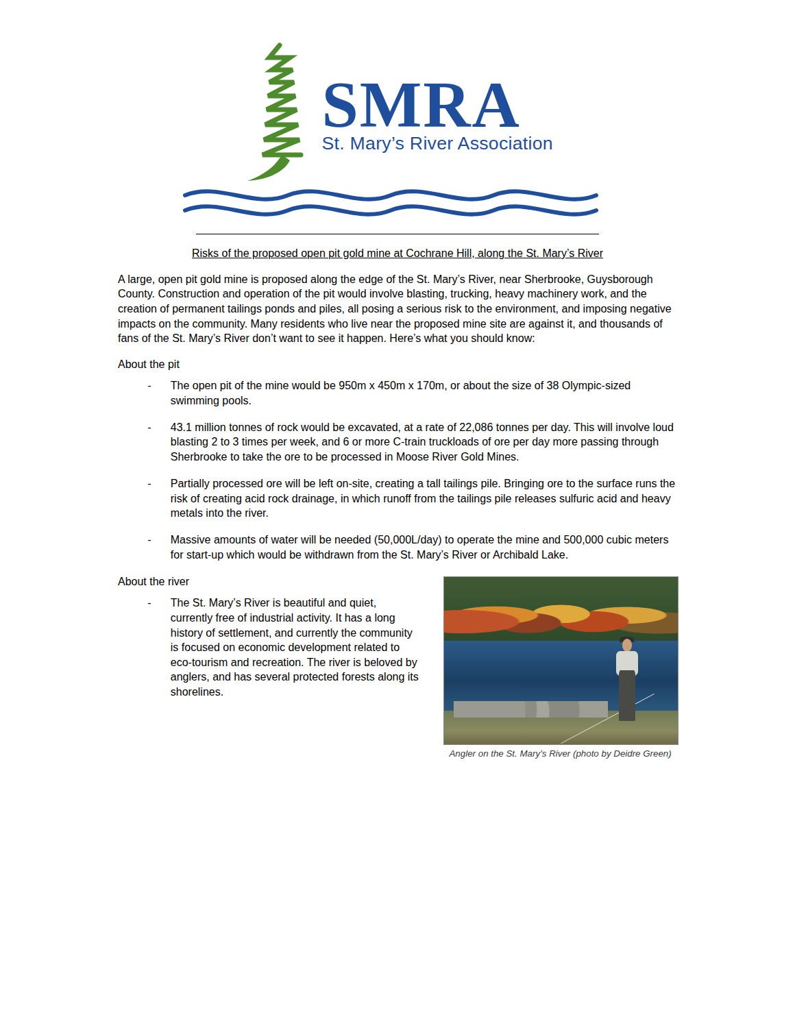SMRA
St. Mary’s River Association
Risks of the proposed open pit gold mine at Cochrane Hill, along the St. Mary’s River
A large, open pit gold mine is proposed along the edge of the St. Mary’s River, near Sherbrooke, Guysborough County. Construction and operation of the pit would involve blasting, trucking, heavy machinery work, and the creation of permanent tailings ponds and piles, all posing a serious risk to the environment, and imposing negative impacts on the community. Many residents who live near the proposed mine site are against it, and thousands of fans of the St. Mary’s River don’t want to see it happen. Here’s what you should know:
About the pit
The open pit of the mine would be 950m x 450m x 170m, or about the size of 38 Olympic-sized swimming pools.
43.1 million tonnes of rock would be excavated, at a rate of 22,086 tonnes per day. This will involve loud blasting 2 to 3 times per week, and 6 or more C-train truckloads of ore per day more passing through Sherbrooke to take the ore to be processed in Moose River Gold Mines.
Partially processed ore will be left on-site, creating a tall tailings pile. Bringing ore to the surface runs the risk of creating acid rock drainage, in which runoff from the tailings pile releases sulfuric acid and heavy metals into the river.
Massive amounts of water will be needed (50,000L/day) to operate the mine and 500,000 cubic meters for start-up which would be withdrawn from the St. Mary’s River or Archibald Lake.
Angler on the St. Mary’s River (photo by Deidre Green)
About the river
The St. Mary’s River is beautiful and quiet, currently free of industrial activity. It has a long history of settlement, and currently the community is focused on economic development related to eco-tourism and recreation. The river is beloved by anglers, and has several protected forests along its shorelines.